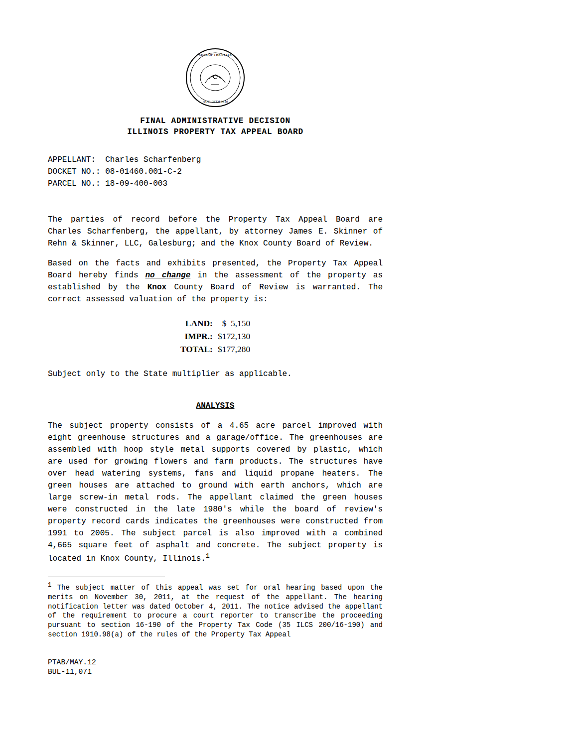SEAL OF THE STATE AUG. 26TH 1818
FINAL ADMINISTRATIVE DECISION
ILLINOIS PROPERTY TAX APPEAL BOARD
APPELLANT: Charles Scharfenberg
DOCKET NO.: 08-01460.001-C-2
PARCEL NO.: 18-09-400-003
The parties of record before the Property Tax Appeal Board are Charles Scharfenberg, the appellant, by attorney James E. Skinner of Rehn & Skinner, LLC, Galesburg; and the Knox County Board of Review.
Based on the facts and exhibits presented, the Property Tax Appeal Board hereby finds no change in the assessment of the property as established by the Knox County Board of Review is warranted. The correct assessed valuation of the property is:
| LAND: | $ 5,150 |
| IMPR.: | $172,130 |
| TOTAL: | $177,280 |
Subject only to the State multiplier as applicable.
ANALYSIS
The subject property consists of a 4.65 acre parcel improved with eight greenhouse structures and a garage/office. The greenhouses are assembled with hoop style metal supports covered by plastic, which are used for growing flowers and farm products. The structures have over head watering systems, fans and liquid propane heaters. The green houses are attached to ground with earth anchors, which are large screw-in metal rods. The appellant claimed the green houses were constructed in the late 1980's while the board of review's property record cards indicates the greenhouses were constructed from 1991 to 2005. The subject parcel is also improved with a combined 4,665 square feet of asphalt and concrete. The subject property is located in Knox County, Illinois.1
1 The subject matter of this appeal was set for oral hearing based upon the merits on November 30, 2011, at the request of the appellant. The hearing notification letter was dated October 4, 2011. The notice advised the appellant of the requirement to procure a court reporter to transcribe the proceeding pursuant to section 16-190 of the Property Tax Code (35 ILCS 200/16-190) and section 1910.98(a) of the rules of the Property Tax Appeal
PTAB/MAY.12
BUL-11,071